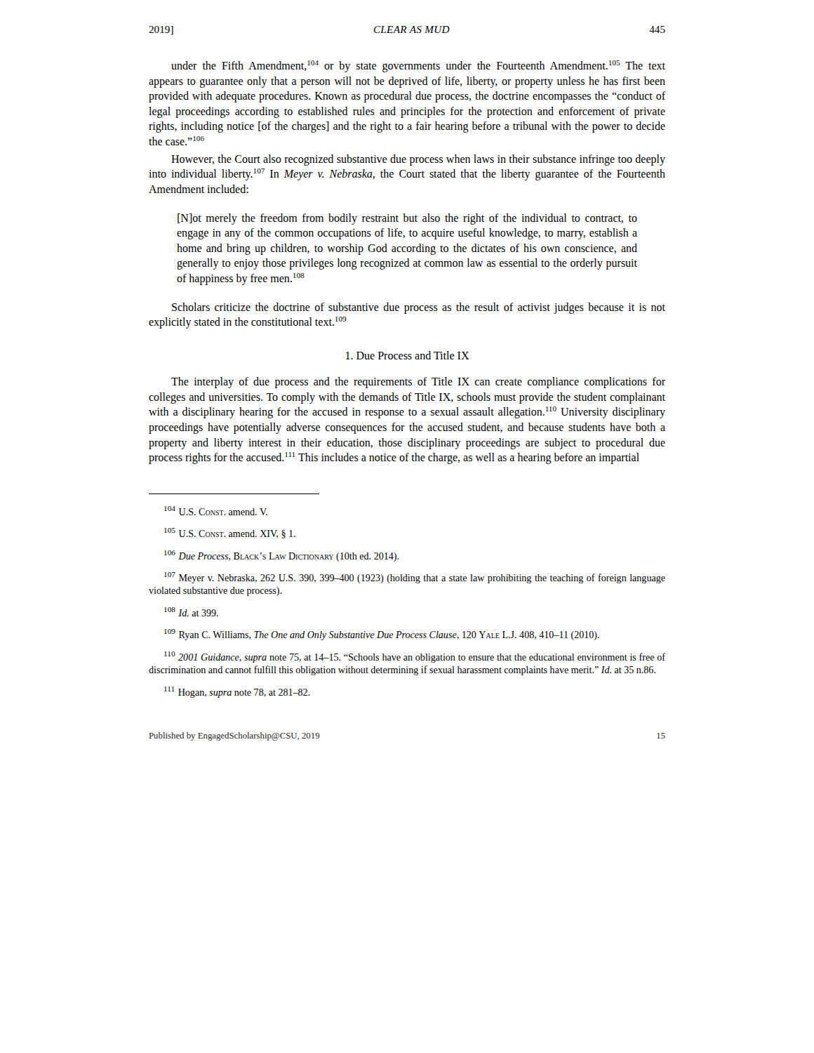2019] Clear as Mud 445
under the Fifth Amendment,104 or by state governments under the Fourteenth Amendment.105 The text appears to guarantee only that a person will not be deprived of life, liberty, or property unless he has first been provided with adequate procedures. Known as procedural due process, the doctrine encompasses the “conduct of legal proceedings according to established rules and principles for the protection and enforcement of private rights, including notice [of the charges] and the right to a fair hearing before a tribunal with the power to decide the case.”106
However, the Court also recognized substantive due process when laws in their substance infringe too deeply into individual liberty.107 In Meyer v. Nebraska, the Court stated that the liberty guarantee of the Fourteenth Amendment included:
[N]ot merely the freedom from bodily restraint but also the right of the individual to contract, to engage in any of the common occupations of life, to acquire useful knowledge, to marry, establish a home and bring up children, to worship God according to the dictates of his own conscience, and generally to enjoy those privileges long recognized at common law as essential to the orderly pursuit of happiness by free men.108
Scholars criticize the doctrine of substantive due process as the result of activist judges because it is not explicitly stated in the constitutional text.109
1. Due Process and Title IX
The interplay of due process and the requirements of Title IX can create compliance complications for colleges and universities. To comply with the demands of Title IX, schools must provide the student complainant with a disciplinary hearing for the accused in response to a sexual assault allegation.110 University disciplinary proceedings have potentially adverse consequences for the accused student, and because students have both a property and liberty interest in their education, those disciplinary proceedings are subject to procedural due process rights for the accused.111 This includes a notice of the charge, as well as a hearing before an impartial
104 U.S. Const. amend. V.
105 U.S. Const. amend. XIV, § 1.
106 Due Process, Black’s Law Dictionary (10th ed. 2014).
107 Meyer v. Nebraska, 262 U.S. 390, 399–400 (1923) (holding that a state law prohibiting the teaching of foreign language violated substantive due process).
108 Id. at 399.
109 Ryan C. Williams, The One and Only Substantive Due Process Clause, 120 Yale L.J. 408, 410–11 (2010).
1102001 Guidance, supra note 75, at 14–15. “Schools have an obligation to ensure that the educational environment is free of discrimination and cannot fulfill this obligation without determining if sexual harassment complaints have merit.” Id. at 35 n.86.
111 Hogan, supra note 78, at 281–82.
Published by EngagedScholarship@CSU, 2019 15